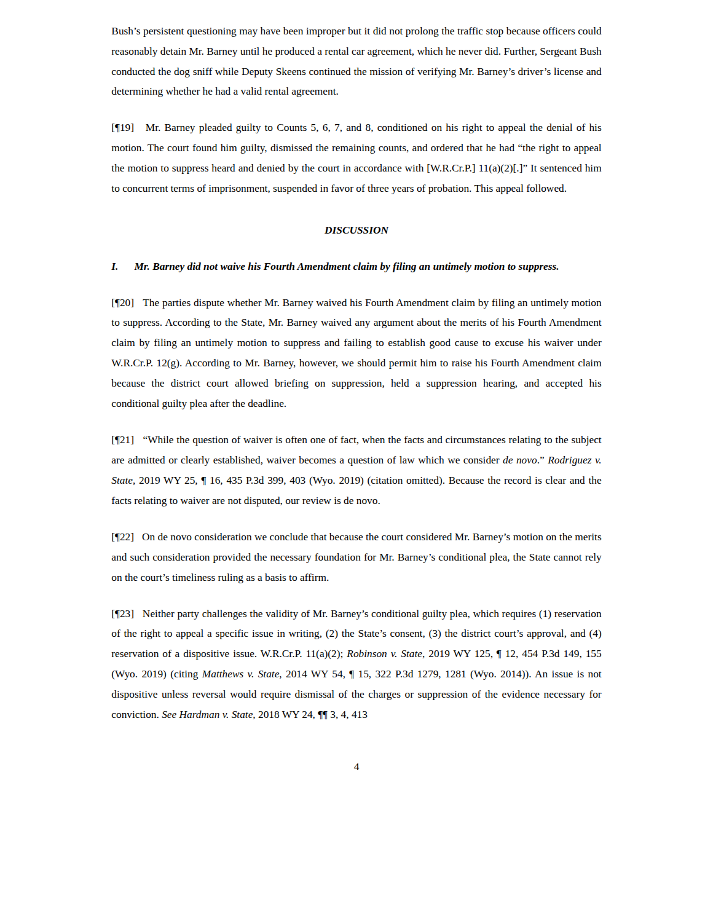Bush’s persistent questioning may have been improper but it did not prolong the traffic stop because officers could reasonably detain Mr. Barney until he produced a rental car agreement, which he never did. Further, Sergeant Bush conducted the dog sniff while Deputy Skeens continued the mission of verifying Mr. Barney’s driver’s license and determining whether he had a valid rental agreement.
[¶19] Mr. Barney pleaded guilty to Counts 5, 6, 7, and 8, conditioned on his right to appeal the denial of his motion. The court found him guilty, dismissed the remaining counts, and ordered that he had “the right to appeal the motion to suppress heard and denied by the court in accordance with [W.R.Cr.P.] 11(a)(2)[.]” It sentenced him to concurrent terms of imprisonment, suspended in favor of three years of probation. This appeal followed.
DISCUSSION
I. Mr. Barney did not waive his Fourth Amendment claim by filing an untimely motion to suppress.
[¶20] The parties dispute whether Mr. Barney waived his Fourth Amendment claim by filing an untimely motion to suppress. According to the State, Mr. Barney waived any argument about the merits of his Fourth Amendment claim by filing an untimely motion to suppress and failing to establish good cause to excuse his waiver under W.R.Cr.P. 12(g). According to Mr. Barney, however, we should permit him to raise his Fourth Amendment claim because the district court allowed briefing on suppression, held a suppression hearing, and accepted his conditional guilty plea after the deadline.
[¶21] “While the question of waiver is often one of fact, when the facts and circumstances relating to the subject are admitted or clearly established, waiver becomes a question of law which we consider de novo.” Rodriguez v. State, 2019 WY 25, ¶ 16, 435 P.3d 399, 403 (Wyo. 2019) (citation omitted). Because the record is clear and the facts relating to waiver are not disputed, our review is de novo.
[¶22] On de novo consideration we conclude that because the court considered Mr. Barney’s motion on the merits and such consideration provided the necessary foundation for Mr. Barney’s conditional plea, the State cannot rely on the court’s timeliness ruling as a basis to affirm.
[¶23] Neither party challenges the validity of Mr. Barney’s conditional guilty plea, which requires (1) reservation of the right to appeal a specific issue in writing, (2) the State’s consent, (3) the district court’s approval, and (4) reservation of a dispositive issue. W.R.Cr.P. 11(a)(2); Robinson v. State, 2019 WY 125, ¶ 12, 454 P.3d 149, 155 (Wyo. 2019) (citing Matthews v. State, 2014 WY 54, ¶ 15, 322 P.3d 1279, 1281 (Wyo. 2014)). An issue is not dispositive unless reversal would require dismissal of the charges or suppression of the evidence necessary for conviction. See Hardman v. State, 2018 WY 24, ¶¶ 3, 4, 413
4